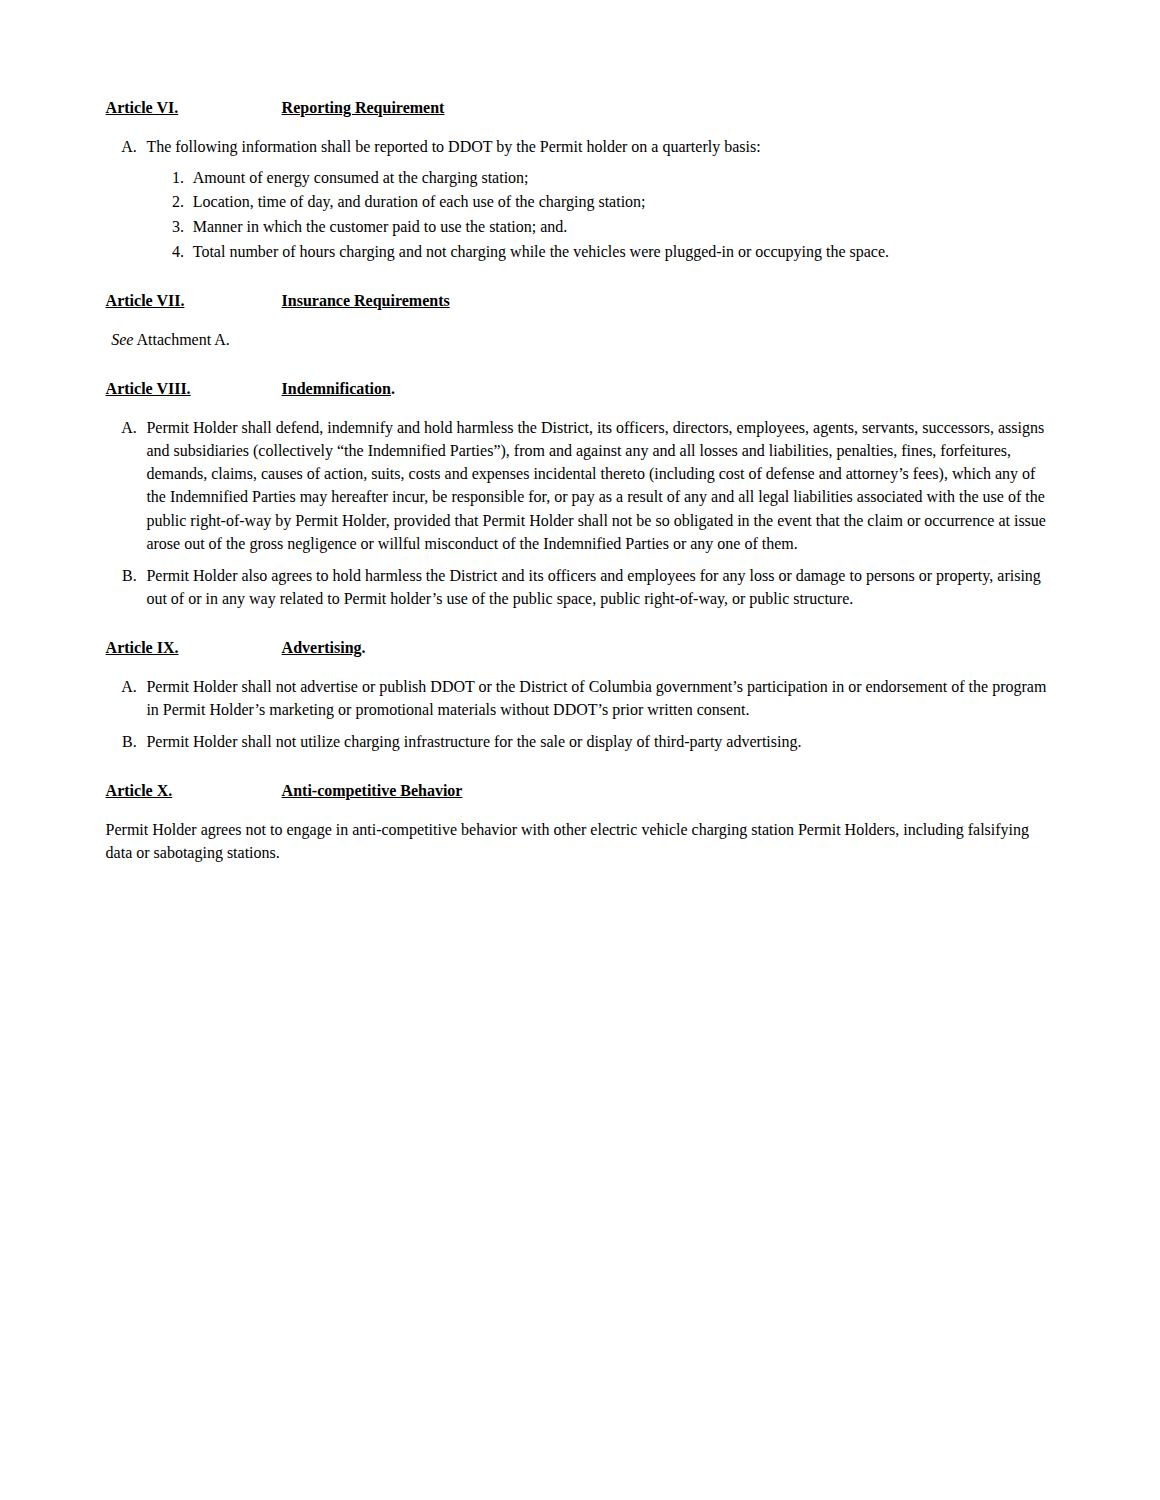Article VI. Reporting Requirement
The following information shall be reported to DDOT by the Permit holder on a quarterly basis:
Amount of energy consumed at the charging station;
Location, time of day, and duration of each use of the charging station;
Manner in which the customer paid to use the station; and.
Total number of hours charging and not charging while the vehicles were plugged-in or occupying the space.
Article VII. Insurance Requirements
See Attachment A.
Article VIII. Indemnification.
Permit Holder shall defend, indemnify and hold harmless the District, its officers, directors, employees, agents, servants, successors, assigns and subsidiaries (collectively “the Indemnified Parties”), from and against any and all losses and liabilities, penalties, fines, forfeitures, demands, claims, causes of action, suits, costs and expenses incidental thereto (including cost of defense and attorney’s fees), which any of the Indemnified Parties may hereafter incur, be responsible for, or pay as a result of any and all legal liabilities associated with the use of the public right-of-way by Permit Holder, provided that Permit Holder shall not be so obligated in the event that the claim or occurrence at issue arose out of the gross negligence or willful misconduct of the Indemnified Parties or any one of them.
Permit Holder also agrees to hold harmless the District and its officers and employees for any loss or damage to persons or property, arising out of or in any way related to Permit holder’s use of the public space, public right-of-way, or public structure.
Article IX. Advertising.
Permit Holder shall not advertise or publish DDOT or the District of Columbia government’s participation in or endorsement of the program in Permit Holder’s marketing or promotional materials without DDOT’s prior written consent.
Permit Holder shall not utilize charging infrastructure for the sale or display of third-party advertising.
Article X. Anti-competitive Behavior
Permit Holder agrees not to engage in anti-competitive behavior with other electric vehicle charging station Permit Holders, including falsifying data or sabotaging stations.